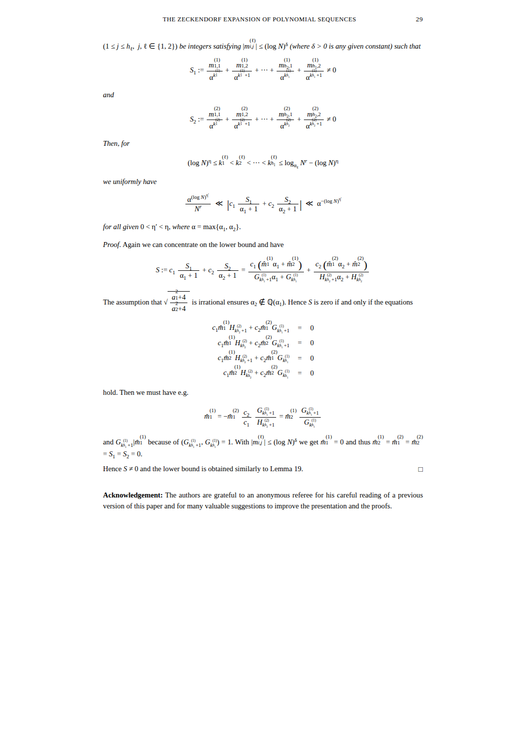THE ZECKENDORF EXPANSION OF POLYNOMIAL SEQUENCES 29
(1 ≤ j ≤ hℓ, j, ℓ ∈ {1, 2}) be integers satisfying |m(ℓ) i,j| ≤ (log N)δ (where δ > 0 is any given constant) such that
S1 := m(1) 1,1 αk(1) 1 + m(1) 1,2 αk(1) 1+1 + ··· + m(1) h2,1 αk(1) h1 + m(1) h1,2 αk(1) h1+1 ≠ 0
and
S2 := m(2) 1,1 αk(2) 1 + m(2) 1,2 αk(2) 1+1 + ··· + m(2) h2,1 αk(2) h2 + m(2) h2,2 αk(2) h2+1 ≠ 0
Then, for
(log N)η ≤ k(ℓ) 1 < k(ℓ) 2 < ··· < k(ℓ) h1 ≤ logαℓ Nr − (log N)η
we uniformly have
α(log N)η′Nr ≪ |c1 S1 α1 + 1 + c2 S2 α2 + 1| ≪ α−(log N)η′
for all given 0 < η′ < η, where α = max{α1, α2}.
Proof. Again we can concentrate on the lower bound and have
S := c1 S1 α1 + 1 + c2 S2 α2 + 1 = c1 (m̂(1) 1α1 + m̂(1) 2) Gk(1) h1+1α1 + Gk(1) h1 + c2 (m̂(2) 1α2 + m̂(2) 2) Hk(2) h2+1α2 + Hk(2) h2
The assumption that √a 21+4 a 22+4 is irrational ensures α2 ∉ ℚ(α1). Hence S is zero if and only if the equations
| c 1 m̂ (1) 1 H k (2) h 2 +1 + c 2 m̂ (2) 1 G k (1) h 1 +1 | = | 0 |
| c 1 m̂ (1) 1 H k (2) h 2 + c 2 m̂ (2) 2 G k (1) h 1 +1 | = | 0 |
| c 1 m̂ (1) 2 H k (2) h 2 +1 + c 2 m̂ (2) 1 G k (1) h 1 | = | 0 |
| c 1 m̂ (1) 2 H k (2) h 2 + c 2 m̂ (2) 2 G k (1) h 1 | = | 0 |
hold. Then we must have e.g.
m̂(1) 1 = −m̂(2) 1 c2 c1 Gk(1) h1+1 Hk(2) h2+1 = m̂(1) 2 Gk(1) h1+1 Gk(1) h1
and Gk(1) h1+1|m̂(1) 1 because of (Gk(1) h1+1, Gk(1) h1) = 1. With |m(ℓ) i,j| ≤ (log N)δ we get m̂(1) 1 = 0 and thus m̂(1) 2 = m̂(2) 1 = m̂(2) 2 = S1 = S2 = 0.
Hence S ≠ 0 and the lower bound is obtained similarly to Lemma 19. □
Acknowledgement: The authors are grateful to an anonymous referee for his careful reading of a previous version of this paper and for many valuable suggestions to improve the presentation and the proofs.